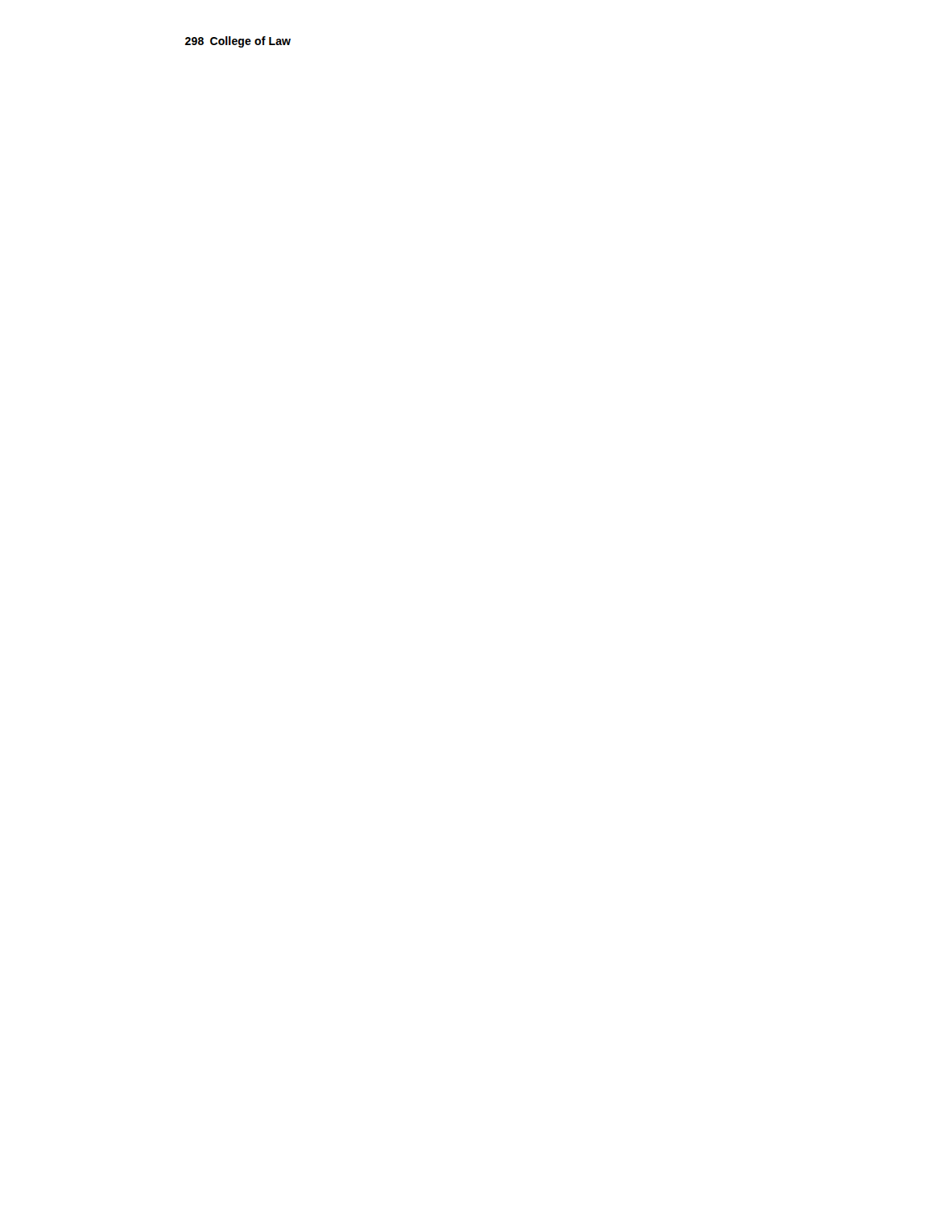298 College of Law